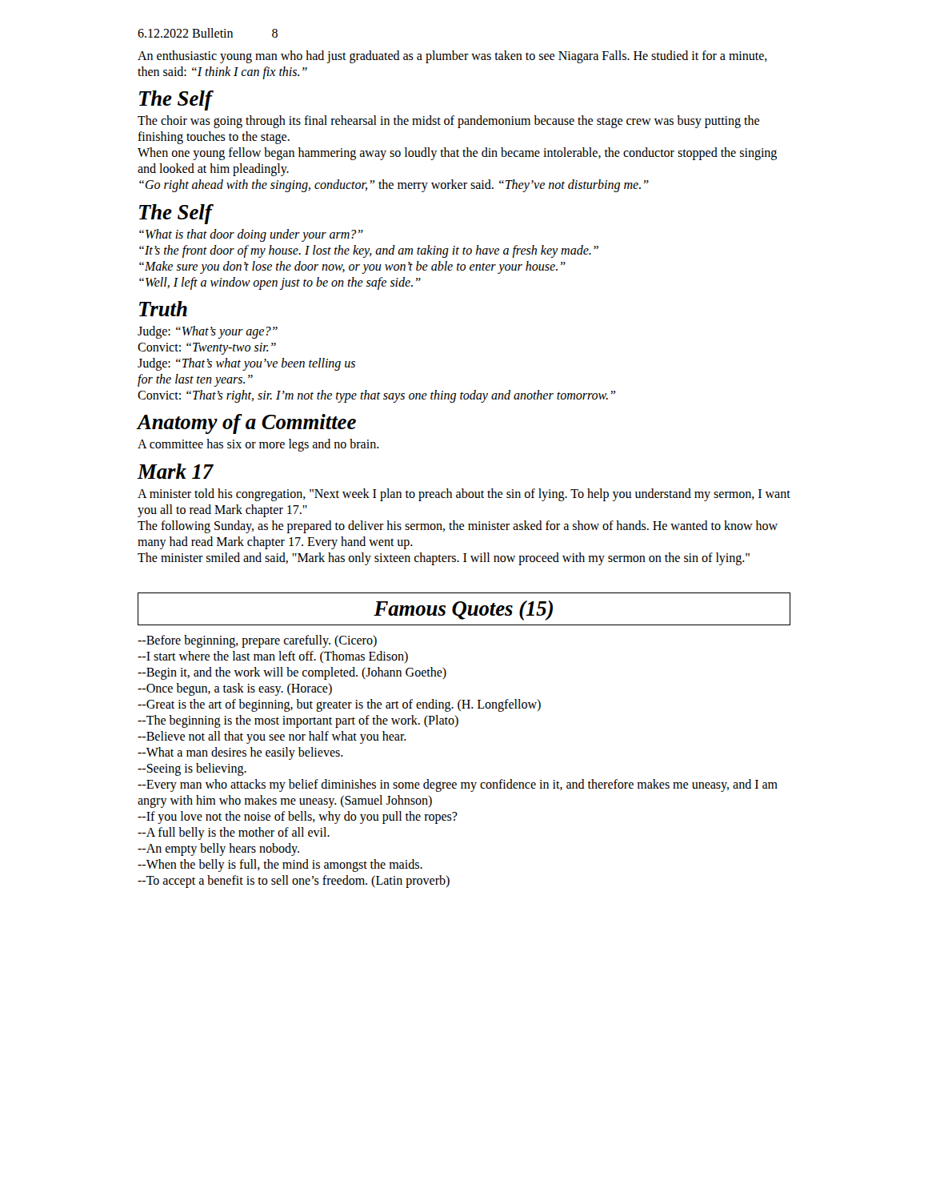6.12.2022 Bulletin 8
An enthusiastic young man who had just graduated as a plumber was taken to see Niagara Falls. He studied it for a minute, then said: “I think I can fix this.”
The Self
The choir was going through its final rehearsal in the midst of pandemonium because the stage crew was busy putting the finishing touches to the stage.
When one young fellow began hammering away so loudly that the din became intolerable, the conductor stopped the singing and looked at him pleadingly.
“Go right ahead with the singing, conductor,” the merry worker said. “They’ve not disturbing me.”
The Self
“What is that door doing under your arm?”
“It’s the front door of my house. I lost the key, and am taking it to have a fresh key made.”
“Make sure you don’t lose the door now, or you won’t be able to enter your house.”
“Well, I left a window open just to be on the safe side.”
Truth
Judge: “What’s your age?”
Convict: “Twenty-two sir.”
Judge: “That’s what you’ve been telling us
for the last ten years.”
Convict: “That’s right, sir. I’m not the type that says one thing today and another tomorrow.”
Anatomy of a Committee
A committee has six or more legs and no brain.
Mark 17
A minister told his congregation, "Next week I plan to preach about the sin of lying. To help you understand my sermon, I want you all to read Mark chapter 17."
The following Sunday, as he prepared to deliver his sermon, the minister asked for a show of hands. He wanted to know how many had read Mark chapter 17. Every hand went up.
The minister smiled and said, "Mark has only sixteen chapters. I will now proceed with my sermon on the sin of lying."
Famous Quotes (15)
Before beginning, prepare carefully. (Cicero)
I start where the last man left off. (Thomas Edison)
Begin it, and the work will be completed. (Johann Goethe)
Once begun, a task is easy. (Horace)
Great is the art of beginning, but greater is the art of ending. (H. Longfellow)
The beginning is the most important part of the work. (Plato)
Believe not all that you see nor half what you hear.
What a man desires he easily believes.
Seeing is believing.
Every man who attacks my belief diminishes in some degree my confidence in it, and therefore makes me uneasy, and I am angry with him who makes me uneasy. (Samuel Johnson)
If you love not the noise of bells, why do you pull the ropes?
A full belly is the mother of all evil.
An empty belly hears nobody.
When the belly is full, the mind is amongst the maids.
To accept a benefit is to sell one’s freedom. (Latin proverb)